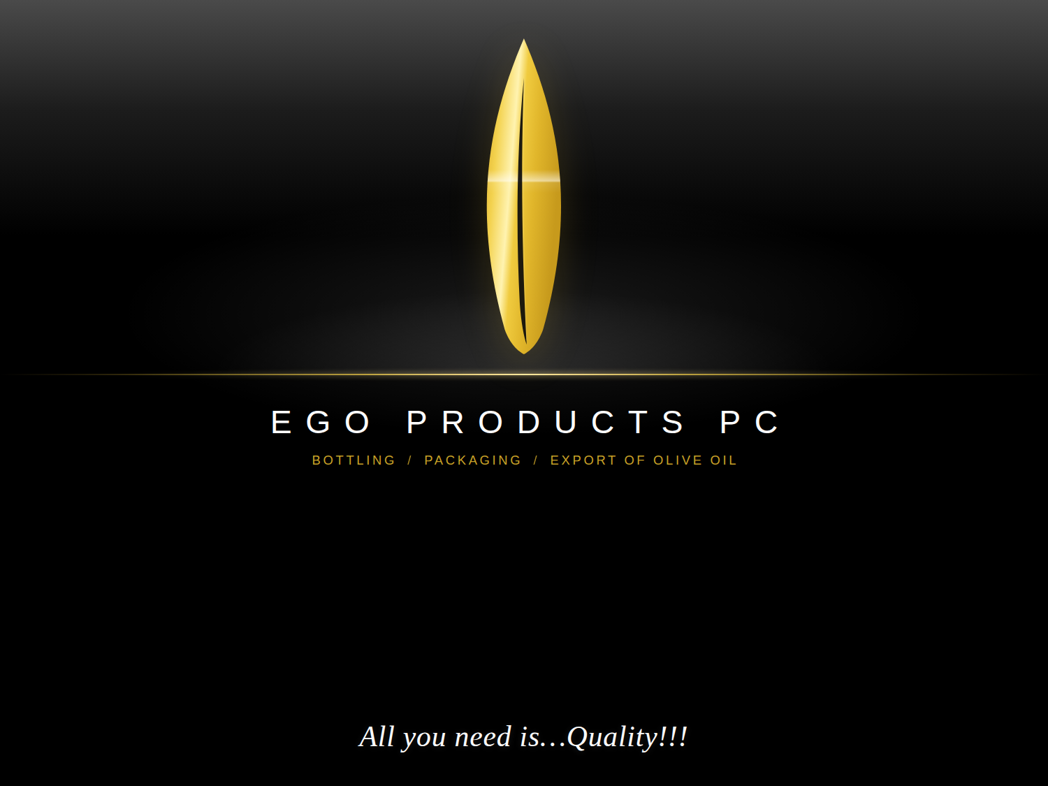EGO PRODUCTS PC
BOTTLING / PACKAGING / EXPORT OF OLIVE OIL
All you need is…Quality!!!